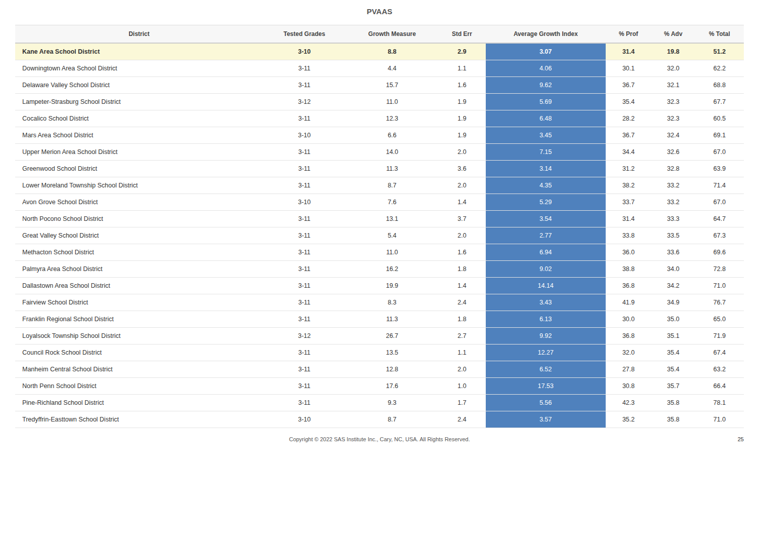PVAAS
| District | Tested Grades | Growth Measure | Std Err | Average Growth Index | % Prof | % Adv | % Total |
| --- | --- | --- | --- | --- | --- | --- | --- |
| Kane Area School District | 3-10 | 8.8 | 2.9 | 3.07 | 31.4 | 19.8 | 51.2 |
| Downingtown Area School District | 3-11 | 4.4 | 1.1 | 4.06 | 30.1 | 32.0 | 62.2 |
| Delaware Valley School District | 3-11 | 15.7 | 1.6 | 9.62 | 36.7 | 32.1 | 68.8 |
| Lampeter-Strasburg School District | 3-12 | 11.0 | 1.9 | 5.69 | 35.4 | 32.3 | 67.7 |
| Cocalico School District | 3-11 | 12.3 | 1.9 | 6.48 | 28.2 | 32.3 | 60.5 |
| Mars Area School District | 3-10 | 6.6 | 1.9 | 3.45 | 36.7 | 32.4 | 69.1 |
| Upper Merion Area School District | 3-11 | 14.0 | 2.0 | 7.15 | 34.4 | 32.6 | 67.0 |
| Greenwood School District | 3-11 | 11.3 | 3.6 | 3.14 | 31.2 | 32.8 | 63.9 |
| Lower Moreland Township School District | 3-11 | 8.7 | 2.0 | 4.35 | 38.2 | 33.2 | 71.4 |
| Avon Grove School District | 3-10 | 7.6 | 1.4 | 5.29 | 33.7 | 33.2 | 67.0 |
| North Pocono School District | 3-11 | 13.1 | 3.7 | 3.54 | 31.4 | 33.3 | 64.7 |
| Great Valley School District | 3-11 | 5.4 | 2.0 | 2.77 | 33.8 | 33.5 | 67.3 |
| Methacton School District | 3-11 | 11.0 | 1.6 | 6.94 | 36.0 | 33.6 | 69.6 |
| Palmyra Area School District | 3-11 | 16.2 | 1.8 | 9.02 | 38.8 | 34.0 | 72.8 |
| Dallastown Area School District | 3-11 | 19.9 | 1.4 | 14.14 | 36.8 | 34.2 | 71.0 |
| Fairview School District | 3-11 | 8.3 | 2.4 | 3.43 | 41.9 | 34.9 | 76.7 |
| Franklin Regional School District | 3-11 | 11.3 | 1.8 | 6.13 | 30.0 | 35.0 | 65.0 |
| Loyalsock Township School District | 3-12 | 26.7 | 2.7 | 9.92 | 36.8 | 35.1 | 71.9 |
| Council Rock School District | 3-11 | 13.5 | 1.1 | 12.27 | 32.0 | 35.4 | 67.4 |
| Manheim Central School District | 3-11 | 12.8 | 2.0 | 6.52 | 27.8 | 35.4 | 63.2 |
| North Penn School District | 3-11 | 17.6 | 1.0 | 17.53 | 30.8 | 35.7 | 66.4 |
| Pine-Richland School District | 3-11 | 9.3 | 1.7 | 5.56 | 42.3 | 35.8 | 78.1 |
| Tredyffrin-Easttown School District | 3-10 | 8.7 | 2.4 | 3.57 | 35.2 | 35.8 | 71.0 |
Copyright © 2022 SAS Institute Inc., Cary, NC, USA. All Rights Reserved. 25